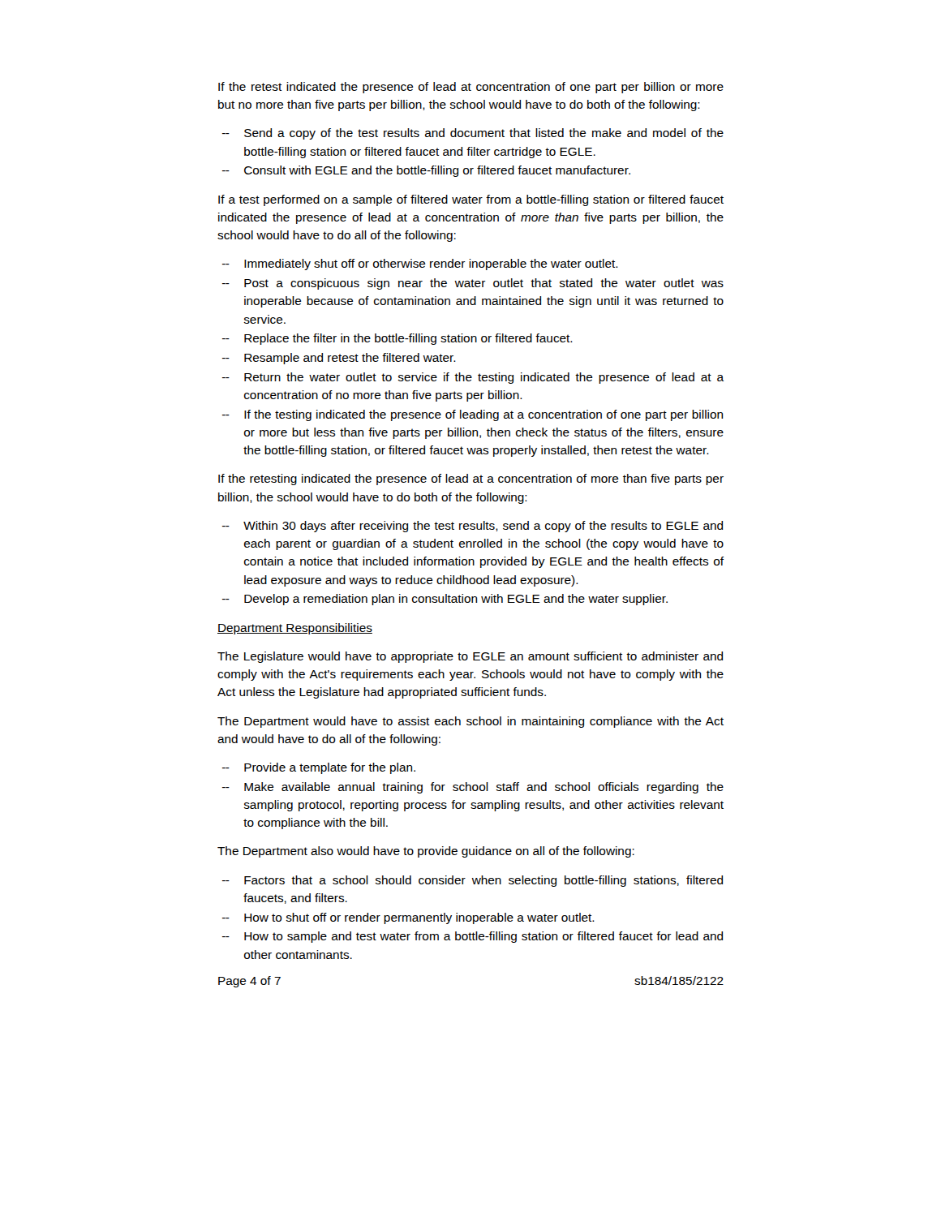If the retest indicated the presence of lead at concentration of one part per billion or more but no more than five parts per billion, the school would have to do both of the following:
Send a copy of the test results and document that listed the make and model of the bottle-filling station or filtered faucet and filter cartridge to EGLE.
Consult with EGLE and the bottle-filling or filtered faucet manufacturer.
If a test performed on a sample of filtered water from a bottle-filling station or filtered faucet indicated the presence of lead at a concentration of more than five parts per billion, the school would have to do all of the following:
Immediately shut off or otherwise render inoperable the water outlet.
Post a conspicuous sign near the water outlet that stated the water outlet was inoperable because of contamination and maintained the sign until it was returned to service.
Replace the filter in the bottle-filling station or filtered faucet.
Resample and retest the filtered water.
Return the water outlet to service if the testing indicated the presence of lead at a concentration of no more than five parts per billion.
If the testing indicated the presence of leading at a concentration of one part per billion or more but less than five parts per billion, then check the status of the filters, ensure the bottle-filling station, or filtered faucet was properly installed, then retest the water.
If the retesting indicated the presence of lead at a concentration of more than five parts per billion, the school would have to do both of the following:
Within 30 days after receiving the test results, send a copy of the results to EGLE and each parent or guardian of a student enrolled in the school (the copy would have to contain a notice that included information provided by EGLE and the health effects of lead exposure and ways to reduce childhood lead exposure).
Develop a remediation plan in consultation with EGLE and the water supplier.
Department Responsibilities
The Legislature would have to appropriate to EGLE an amount sufficient to administer and comply with the Act's requirements each year. Schools would not have to comply with the Act unless the Legislature had appropriated sufficient funds.
The Department would have to assist each school in maintaining compliance with the Act and would have to do all of the following:
Provide a template for the plan.
Make available annual training for school staff and school officials regarding the sampling protocol, reporting process for sampling results, and other activities relevant to compliance with the bill.
The Department also would have to provide guidance on all of the following:
Factors that a school should consider when selecting bottle-filling stations, filtered faucets, and filters.
How to shut off or render permanently inoperable a water outlet.
How to sample and test water from a bottle-filling station or filtered faucet for lead and other contaminants.
Page 4 of 7 sb184/185/2122